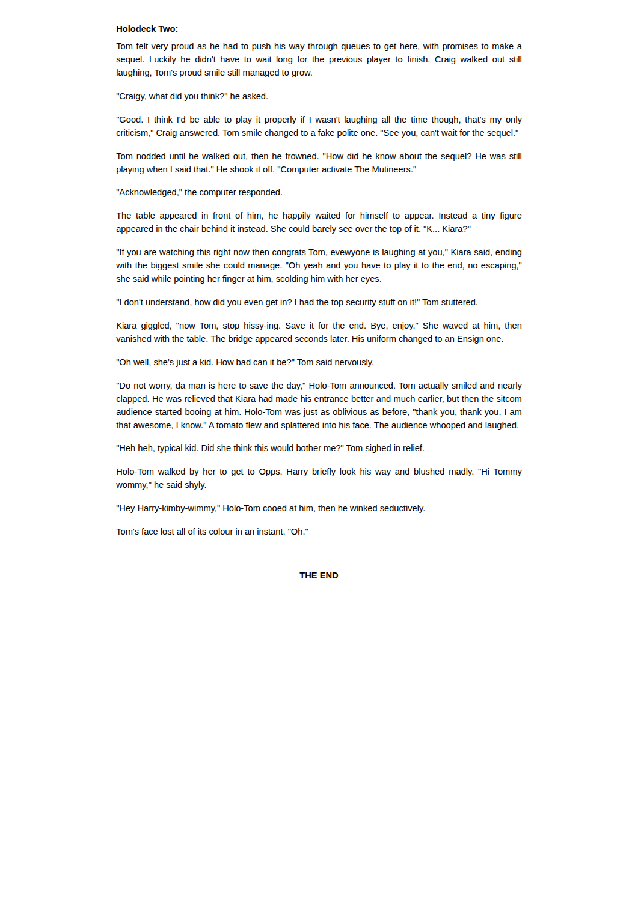Holodeck Two:
Tom felt very proud as he had to push his way through queues to get here, with promises to make a sequel. Luckily he didn't have to wait long for the previous player to finish. Craig walked out still laughing, Tom's proud smile still managed to grow.
"Craigy, what did you think?" he asked.
"Good. I think I'd be able to play it properly if I wasn't laughing all the time though, that's my only criticism," Craig answered. Tom smile changed to a fake polite one. "See you, can't wait for the sequel."
Tom nodded until he walked out, then he frowned. "How did he know about the sequel? He was still playing when I said that." He shook it off. "Computer activate The Mutineers."
"Acknowledged," the computer responded.
The table appeared in front of him, he happily waited for himself to appear. Instead a tiny figure appeared in the chair behind it instead. She could barely see over the top of it. "K... Kiara?"
"If you are watching this right now then congrats Tom, evewyone is laughing at you," Kiara said, ending with the biggest smile she could manage. "Oh yeah and you have to play it to the end, no escaping," she said while pointing her finger at him, scolding him with her eyes.
"I don't understand, how did you even get in? I had the top security stuff on it!" Tom stuttered.
Kiara giggled, "now Tom, stop hissy-ing. Save it for the end. Bye, enjoy." She waved at him, then vanished with the table. The bridge appeared seconds later. His uniform changed to an Ensign one.
"Oh well, she's just a kid. How bad can it be?" Tom said nervously.
"Do not worry, da man is here to save the day," Holo-Tom announced. Tom actually smiled and nearly clapped. He was relieved that Kiara had made his entrance better and much earlier, but then the sitcom audience started booing at him. Holo-Tom was just as oblivious as before, "thank you, thank you. I am that awesome, I know." A tomato flew and splattered into his face. The audience whooped and laughed.
"Heh heh, typical kid. Did she think this would bother me?" Tom sighed in relief.
Holo-Tom walked by her to get to Opps. Harry briefly look his way and blushed madly. "Hi Tommy wommy," he said shyly.
"Hey Harry-kimby-wimmy," Holo-Tom cooed at him, then he winked seductively.
Tom's face lost all of its colour in an instant. "Oh."
THE END